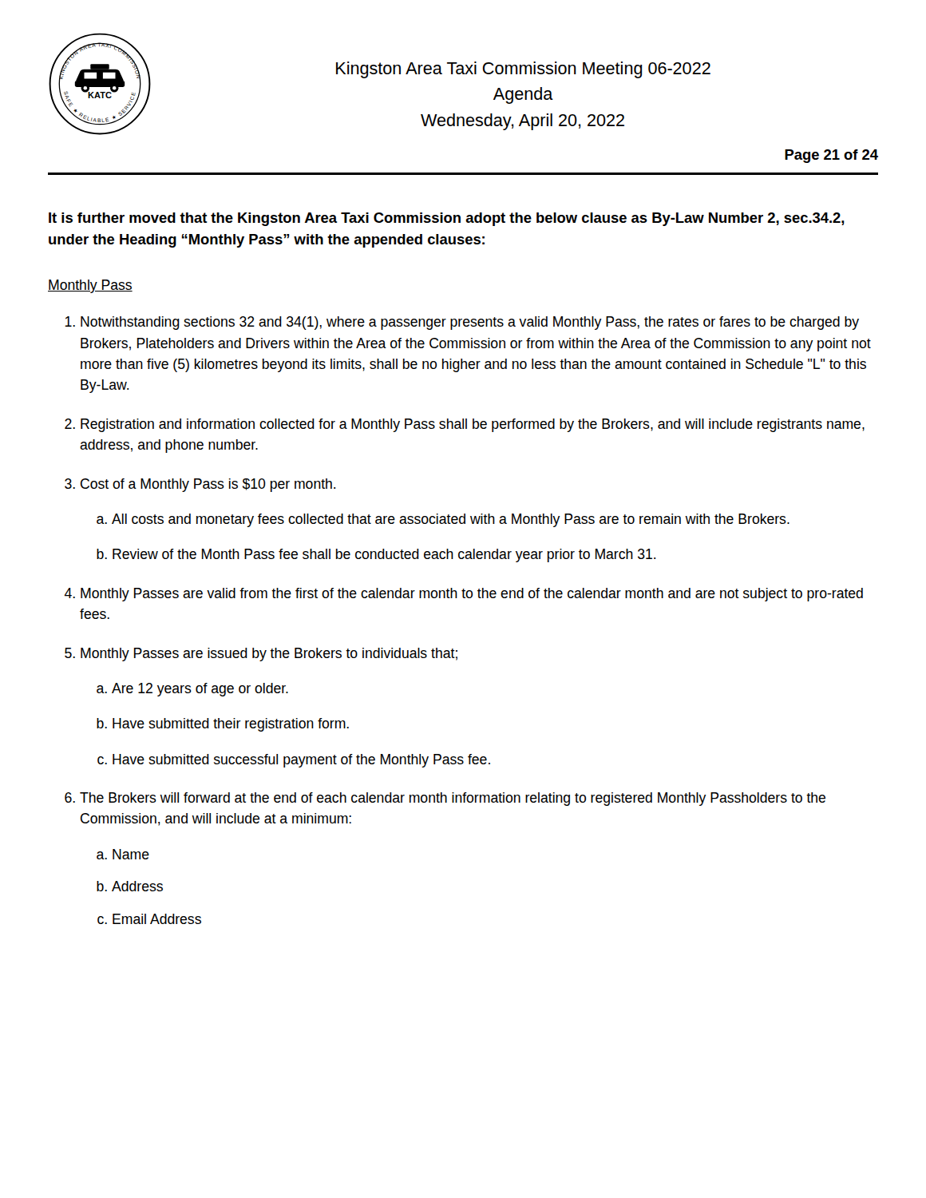KATC KINGSTON AREA TAXI COMMISSION SAFE ★ RELIABLE ★ SERVICE
Kingston Area Taxi Commission Meeting 06-2022
Agenda
Wednesday, April 20, 2022
Page 21 of 24
It is further moved that the Kingston Area Taxi Commission adopt the below clause as By-Law Number 2, sec.34.2, under the Heading “Monthly Pass” with the appended clauses:
Monthly Pass
Notwithstanding sections 32 and 34(1), where a passenger presents a valid Monthly Pass, the rates or fares to be charged by Brokers, Plateholders and Drivers within the Area of the Commission or from within the Area of the Commission to any point not more than five (5) kilometres beyond its limits, shall be no higher and no less than the amount contained in Schedule "L" to this By-Law.
Registration and information collected for a Monthly Pass shall be performed by the Brokers, and will include registrants name, address, and phone number.
Cost of a Monthly Pass is $10 per month.
All costs and monetary fees collected that are associated with a Monthly Pass are to remain with the Brokers.
Review of the Month Pass fee shall be conducted each calendar year prior to March 31.
Monthly Passes are valid from the first of the calendar month to the end of the calendar month and are not subject to pro-rated fees.
Monthly Passes are issued by the Brokers to individuals that;
Are 12 years of age or older.
Have submitted their registration form.
Have submitted successful payment of the Monthly Pass fee.
The Brokers will forward at the end of each calendar month information relating to registered Monthly Passholders to the Commission, and will include at a minimum:
Name
Address
Email Address